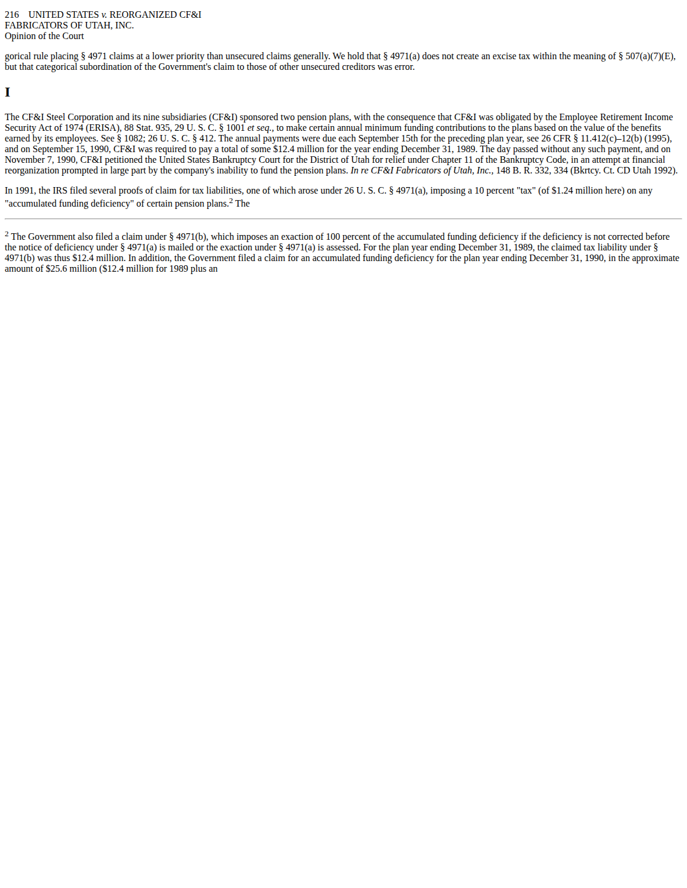216 UNITED STATES v. REORGANIZED CF&I
FABRICATORS OF UTAH, INC.
Opinion of the Court
gorical rule placing § 4971 claims at a lower priority than unsecured claims generally. We hold that § 4971(a) does not create an excise tax within the meaning of § 507(a)(7)(E), but that categorical subordination of the Government's claim to those of other unsecured creditors was error.
I
The CF&I Steel Corporation and its nine subsidiaries (CF&I) sponsored two pension plans, with the consequence that CF&I was obligated by the Employee Retirement Income Security Act of 1974 (ERISA), 88 Stat. 935, 29 U. S. C. § 1001 et seq., to make certain annual minimum funding contributions to the plans based on the value of the benefits earned by its employees. See § 1082; 26 U. S. C. § 412. The annual payments were due each September 15th for the preceding plan year, see 26 CFR § 11.412(c)–12(b) (1995), and on September 15, 1990, CF&I was required to pay a total of some $12.4 million for the year ending December 31, 1989. The day passed without any such payment, and on November 7, 1990, CF&I petitioned the United States Bankruptcy Court for the District of Utah for relief under Chapter 11 of the Bankruptcy Code, in an attempt at financial reorganization prompted in large part by the company's inability to fund the pension plans. In re CF&I Fabricators of Utah, Inc., 148 B. R. 332, 334 (Bkrtcy. Ct. CD Utah 1992).
In 1991, the IRS filed several proofs of claim for tax liabilities, one of which arose under 26 U. S. C. § 4971(a), imposing a 10 percent "tax" (of $1.24 million here) on any "accumulated funding deficiency" of certain pension plans.2 The
2 The Government also filed a claim under § 4971(b), which imposes an exaction of 100 percent of the accumulated funding deficiency if the deficiency is not corrected before the notice of deficiency under § 4971(a) is mailed or the exaction under § 4971(a) is assessed. For the plan year ending December 31, 1989, the claimed tax liability under § 4971(b) was thus $12.4 million. In addition, the Government filed a claim for an accumulated funding deficiency for the plan year ending December 31, 1990, in the approximate amount of $25.6 million ($12.4 million for 1989 plus an